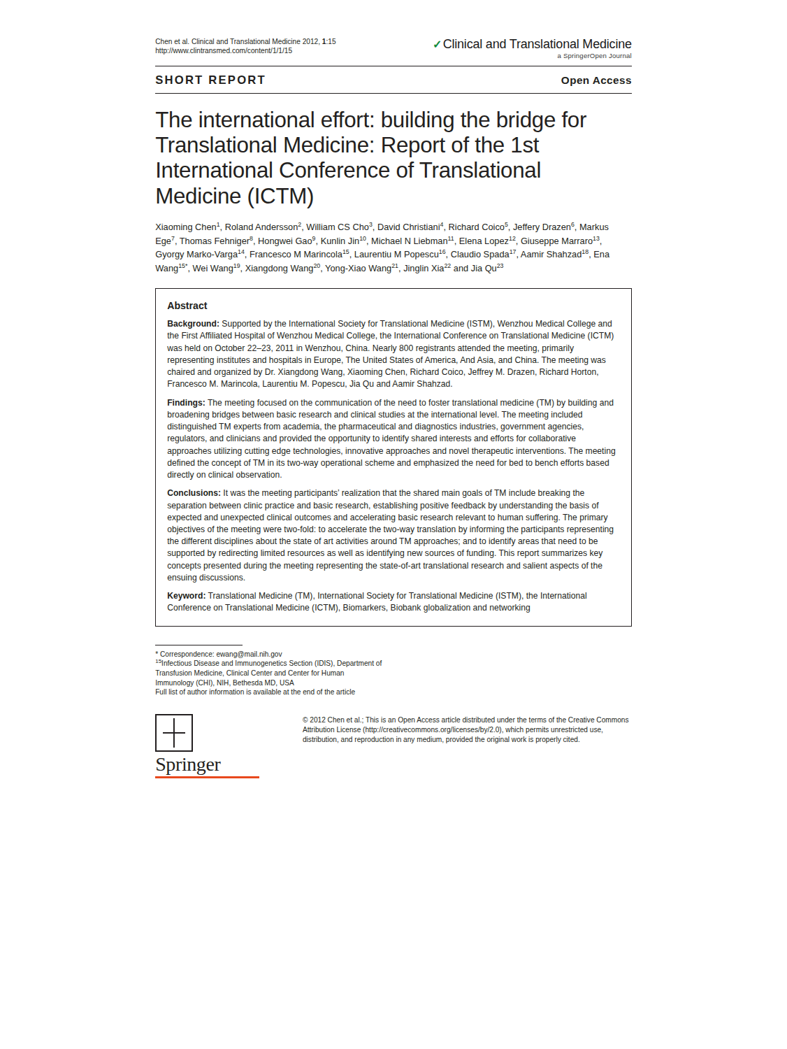Chen et al. Clinical and Translational Medicine 2012, 1:15
http://www.clintransmed.com/content/1/1/15
✓Clinical and Translational Medicine
a SpringerOpen Journal
SHORT REPORT
Open Access
The international effort: building the bridge for Translational Medicine: Report of the 1st International Conference of Translational Medicine (ICTM)
Xiaoming Chen1, Roland Andersson2, William CS Cho3, David Christiani4, Richard Coico5, Jeffery Drazen6, Markus Ege7, Thomas Fehniger8, Hongwei Gao9, Kunlin Jin10, Michael N Liebman11, Elena Lopez12, Giuseppe Marraro13, Gyorgy Marko-Varga14, Francesco M Marincola15, Laurentiu M Popescu16, Claudio Spada17, Aamir Shahzad18, Ena Wang15*, Wei Wang19, Xiangdong Wang20, Yong-Xiao Wang21, Jinglin Xia22 and Jia Qu23
Abstract
Background: Supported by the International Society for Translational Medicine (ISTM), Wenzhou Medical College and the First Affiliated Hospital of Wenzhou Medical College, the International Conference on Translational Medicine (ICTM) was held on October 22–23, 2011 in Wenzhou, China. Nearly 800 registrants attended the meeting, primarily representing institutes and hospitals in Europe, The United States of America, And Asia, and China. The meeting was chaired and organized by Dr. Xiangdong Wang, Xiaoming Chen, Richard Coico, Jeffrey M. Drazen, Richard Horton, Francesco M. Marincola, Laurentiu M. Popescu, Jia Qu and Aamir Shahzad.
Findings: The meeting focused on the communication of the need to foster translational medicine (TM) by building and broadening bridges between basic research and clinical studies at the international level. The meeting included distinguished TM experts from academia, the pharmaceutical and diagnostics industries, government agencies, regulators, and clinicians and provided the opportunity to identify shared interests and efforts for collaborative approaches utilizing cutting edge technologies, innovative approaches and novel therapeutic interventions. The meeting defined the concept of TM in its two-way operational scheme and emphasized the need for bed to bench efforts based directly on clinical observation.
Conclusions: It was the meeting participants’ realization that the shared main goals of TM include breaking the separation between clinic practice and basic research, establishing positive feedback by understanding the basis of expected and unexpected clinical outcomes and accelerating basic research relevant to human suffering. The primary objectives of the meeting were two-fold: to accelerate the two-way translation by informing the participants representing the different disciplines about the state of art activities around TM approaches; and to identify areas that need to be supported by redirecting limited resources as well as identifying new sources of funding. This report summarizes key concepts presented during the meeting representing the state-of-art translational research and salient aspects of the ensuing discussions.
Keyword: Translational Medicine (TM), International Society for Translational Medicine (ISTM), the International Conference on Translational Medicine (ICTM), Biomarkers, Biobank globalization and networking
* Correspondence: ewang@mail.nih.gov
15Infectious Disease and Immunogenetics Section (IDIS), Department of Transfusion Medicine, Clinical Center and Center for Human Immunology (CHI), NIH, Bethesda MD, USA
Full list of author information is available at the end of the article
Springer
© 2012 Chen et al.; This is an Open Access article distributed under the terms of the Creative Commons Attribution License (http://creativecommons.org/licenses/by/2.0), which permits unrestricted use, distribution, and reproduction in any medium, provided the original work is properly cited.